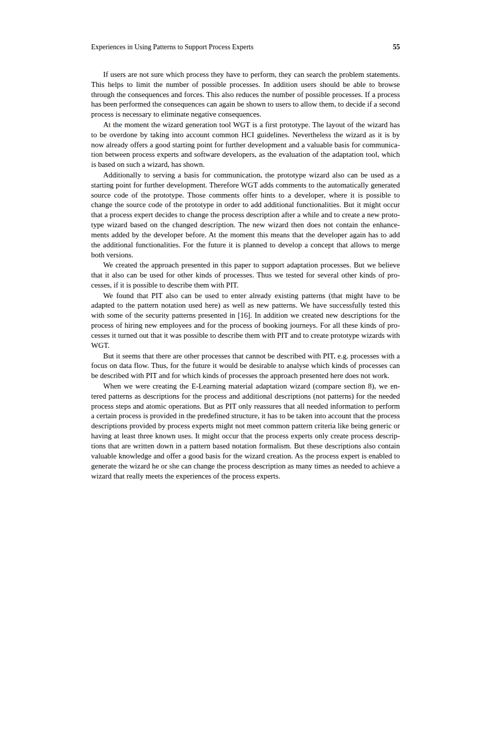Experiences in Using Patterns to Support Process Experts 55
If users are not sure which process they have to perform, they can search the problem statements. This helps to limit the number of possible processes. In addition users should be able to browse through the consequences and forces. This also reduces the number of possible processes. If a process has been performed the consequences can again be shown to users to allow them, to decide if a second process is necessary to eliminate negative consequences.
At the moment the wizard generation tool WGT is a first prototype. The layout of the wizard has to be overdone by taking into account common HCI guidelines. Nevertheless the wizard as it is by now already offers a good starting point for further development and a valuable basis for communication between process experts and software developers, as the evaluation of the adaptation tool, which is based on such a wizard, has shown.
Additionally to serving a basis for communication, the prototype wizard also can be used as a starting point for further development. Therefore WGT adds comments to the automatically generated source code of the prototype. Those comments offer hints to a developer, where it is possible to change the source code of the prototype in order to add additional functionalities. But it might occur that a process expert decides to change the process description after a while and to create a new prototype wizard based on the changed description. The new wizard then does not contain the enhancements added by the developer before. At the moment this means that the developer again has to add the additional functionalities. For the future it is planned to develop a concept that allows to merge both versions.
We created the approach presented in this paper to support adaptation processes. But we believe that it also can be used for other kinds of processes. Thus we tested for several other kinds of processes, if it is possible to describe them with PIT.
We found that PIT also can be used to enter already existing patterns (that might have to be adapted to the pattern notation used here) as well as new patterns. We have successfully tested this with some of the security patterns presented in [16]. In addition we created new descriptions for the process of hiring new employees and for the process of booking journeys. For all these kinds of processes it turned out that it was possible to describe them with PIT and to create prototype wizards with WGT.
But it seems that there are other processes that cannot be described with PIT, e.g. processes with a focus on data flow. Thus, for the future it would be desirable to analyse which kinds of processes can be described with PIT and for which kinds of processes the approach presented here does not work.
When we were creating the E-Learning material adaptation wizard (compare section 8), we entered patterns as descriptions for the process and additional descriptions (not patterns) for the needed process steps and atomic operations. But as PIT only reassures that all needed information to perform a certain process is provided in the predefined structure, it has to be taken into account that the process descriptions provided by process experts might not meet common pattern criteria like being generic or having at least three known uses. It might occur that the process experts only create process descriptions that are written down in a pattern based notation formalism. But these descriptions also contain valuable knowledge and offer a good basis for the wizard creation. As the process expert is enabled to generate the wizard he or she can change the process description as many times as needed to achieve a wizard that really meets the experiences of the process experts.